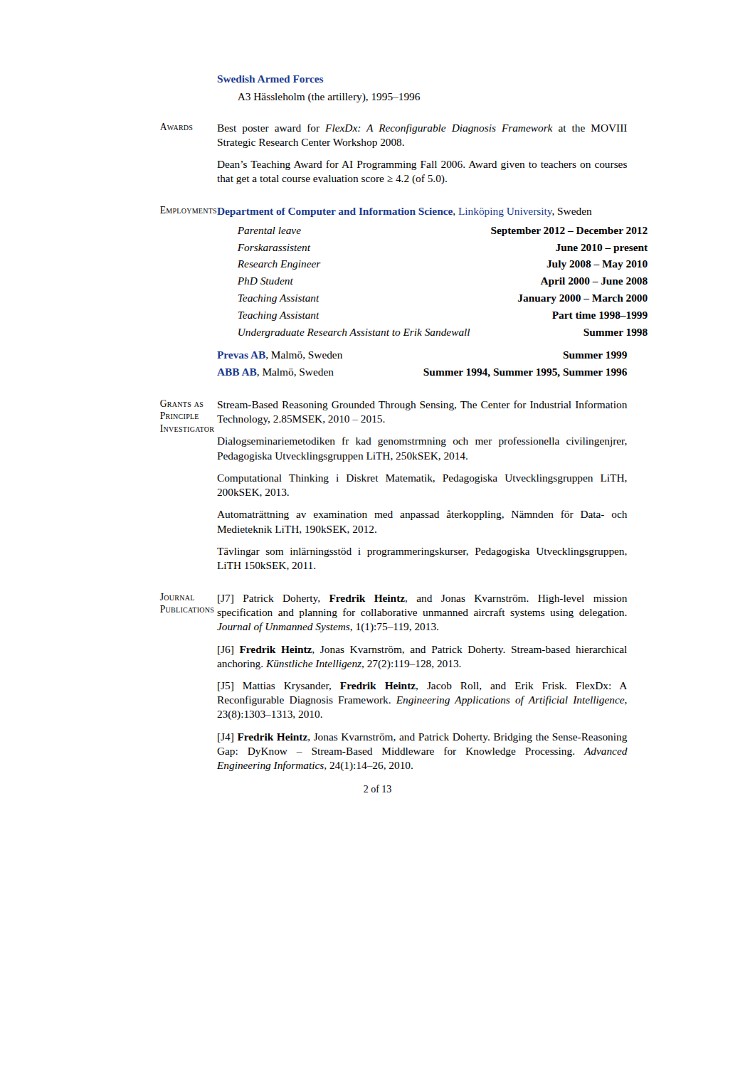| | Swedish Armed Forces A3 Hässleholm (the artillery), 1995–1996 |
| Awards | Best poster award for FlexDx: A Reconfigurable Diagnosis Framework at the MOVIII Strategic Research Center Workshop 2008. Dean’s Teaching Award for AI Programming Fall 2006. Award given to teachers on courses that get a total course evaluation score ≥ 4.2 (of 5.0). |
| Employments | Department of Computer and Information Science , Linköping University , Sweden / Parental leave / September 2012 – December 2012 / / Forskarassistent / June 2010 – present / / Research Engineer / July 2008 – May 2010 / / PhD Student / April 2000 – June 2008 / / Teaching Assistant / January 2000 – March 2000 / / Teaching Assistant / Part time 1998–1999 / / Undergraduate Research Assistant to Erik Sandewall / Summer 1998 / / Prevas AB , Malmö, Sweden / Summer 1999 / / ABB AB , Malmö, Sweden / Summer 1994, Summer 1995, Summer 1996 / |
| Grants as Principle Investigator | Stream-Based Reasoning Grounded Through Sensing, The Center for Industrial Information Technology, 2.85MSEK, 2010 – 2015. Dialogseminariemetodiken fr kad genomstrmning och mer professionella civilingenjrer, Pedagogiska Utvecklingsgruppen LiTH, 250kSEK, 2014. Computational Thinking i Diskret Matematik, Pedagogiska Utvecklingsgruppen LiTH, 200kSEK, 2013. Automaträttning av examination med anpassad återkoppling, Nämnden för Data- och Medieteknik LiTH, 190kSEK, 2012. Tävlingar som inlärningsstöd i programmeringskurser, Pedagogiska Utvecklingsgruppen, LiTH 150kSEK, 2011. |
| Journal Publications | [J7] Patrick Doherty, Fredrik Heintz , and Jonas Kvarnström. High-level mission specification and planning for collaborative unmanned aircraft systems using delegation. Journal of Unmanned Systems , 1(1):75–119, 2013. [J6] Fredrik Heintz , Jonas Kvarnström, and Patrick Doherty. Stream-based hierarchical anchoring. Künstliche Intelligenz , 27(2):119–128, 2013. [J5] Mattias Krysander, Fredrik Heintz , Jacob Roll, and Erik Frisk. FlexDx: A Reconfigurable Diagnosis Framework. Engineering Applications of Artificial Intelligence , 23(8):1303–1313, 2010. [J4] Fredrik Heintz , Jonas Kvarnström, and Patrick Doherty. Bridging the Sense-Reasoning Gap: DyKnow – Stream-Based Middleware for Knowledge Processing. Advanced Engineering Informatics , 24(1):14–26, 2010. |
2 of 13